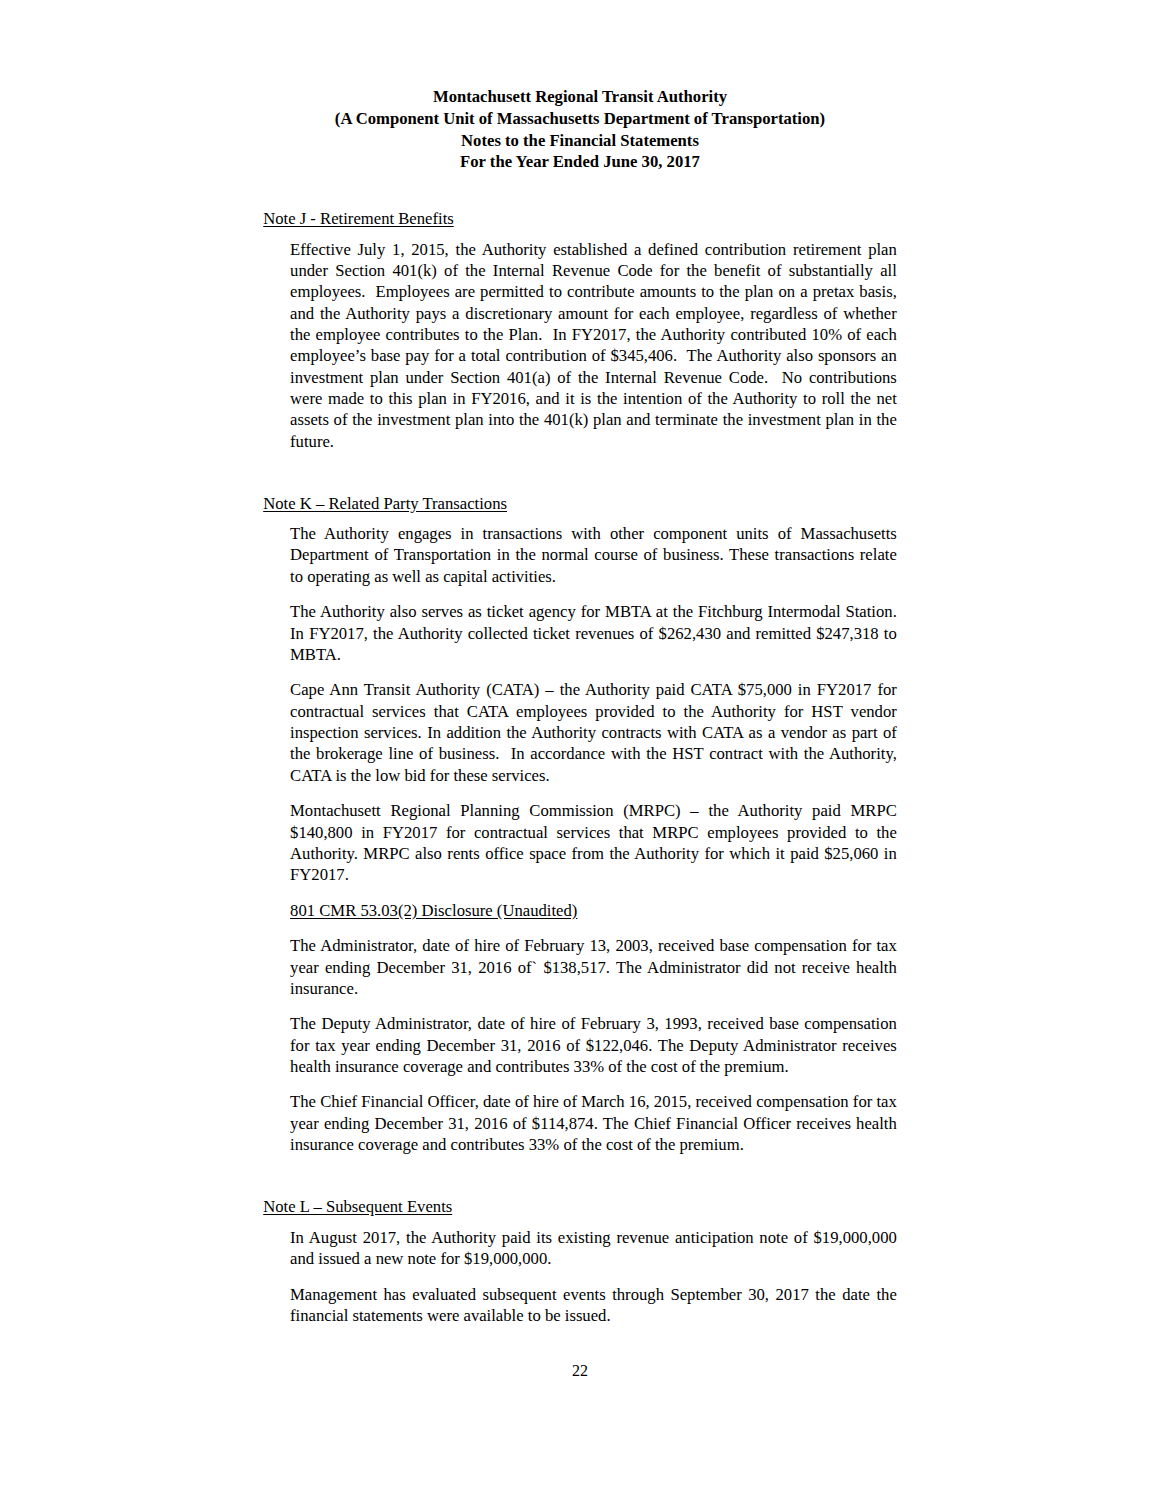Montachusett Regional Transit Authority
(A Component Unit of Massachusetts Department of Transportation)
Notes to the Financial Statements
For the Year Ended June 30, 2017
Note J - Retirement Benefits
Effective July 1, 2015, the Authority established a defined contribution retirement plan under Section 401(k) of the Internal Revenue Code for the benefit of substantially all employees. Employees are permitted to contribute amounts to the plan on a pretax basis, and the Authority pays a discretionary amount for each employee, regardless of whether the employee contributes to the Plan. In FY2017, the Authority contributed 10% of each employee’s base pay for a total contribution of $345,406. The Authority also sponsors an investment plan under Section 401(a) of the Internal Revenue Code. No contributions were made to this plan in FY2016, and it is the intention of the Authority to roll the net assets of the investment plan into the 401(k) plan and terminate the investment plan in the future.
Note K – Related Party Transactions
The Authority engages in transactions with other component units of Massachusetts Department of Transportation in the normal course of business. These transactions relate to operating as well as capital activities.
The Authority also serves as ticket agency for MBTA at the Fitchburg Intermodal Station. In FY2017, the Authority collected ticket revenues of $262,430 and remitted $247,318 to MBTA.
Cape Ann Transit Authority (CATA) – the Authority paid CATA $75,000 in FY2017 for contractual services that CATA employees provided to the Authority for HST vendor inspection services. In addition the Authority contracts with CATA as a vendor as part of the brokerage line of business. In accordance with the HST contract with the Authority, CATA is the low bid for these services.
Montachusett Regional Planning Commission (MRPC) – the Authority paid MRPC $140,800 in FY2017 for contractual services that MRPC employees provided to the Authority. MRPC also rents office space from the Authority for which it paid $25,060 in FY2017.
801 CMR 53.03(2) Disclosure (Unaudited)
The Administrator, date of hire of February 13, 2003, received base compensation for tax year ending December 31, 2016 of` $138,517. The Administrator did not receive health insurance.
The Deputy Administrator, date of hire of February 3, 1993, received base compensation for tax year ending December 31, 2016 of $122,046. The Deputy Administrator receives health insurance coverage and contributes 33% of the cost of the premium.
The Chief Financial Officer, date of hire of March 16, 2015, received compensation for tax year ending December 31, 2016 of $114,874. The Chief Financial Officer receives health insurance coverage and contributes 33% of the cost of the premium.
Note L – Subsequent Events
In August 2017, the Authority paid its existing revenue anticipation note of $19,000,000 and issued a new note for $19,000,000.
Management has evaluated subsequent events through September 30, 2017 the date the financial statements were available to be issued.
22